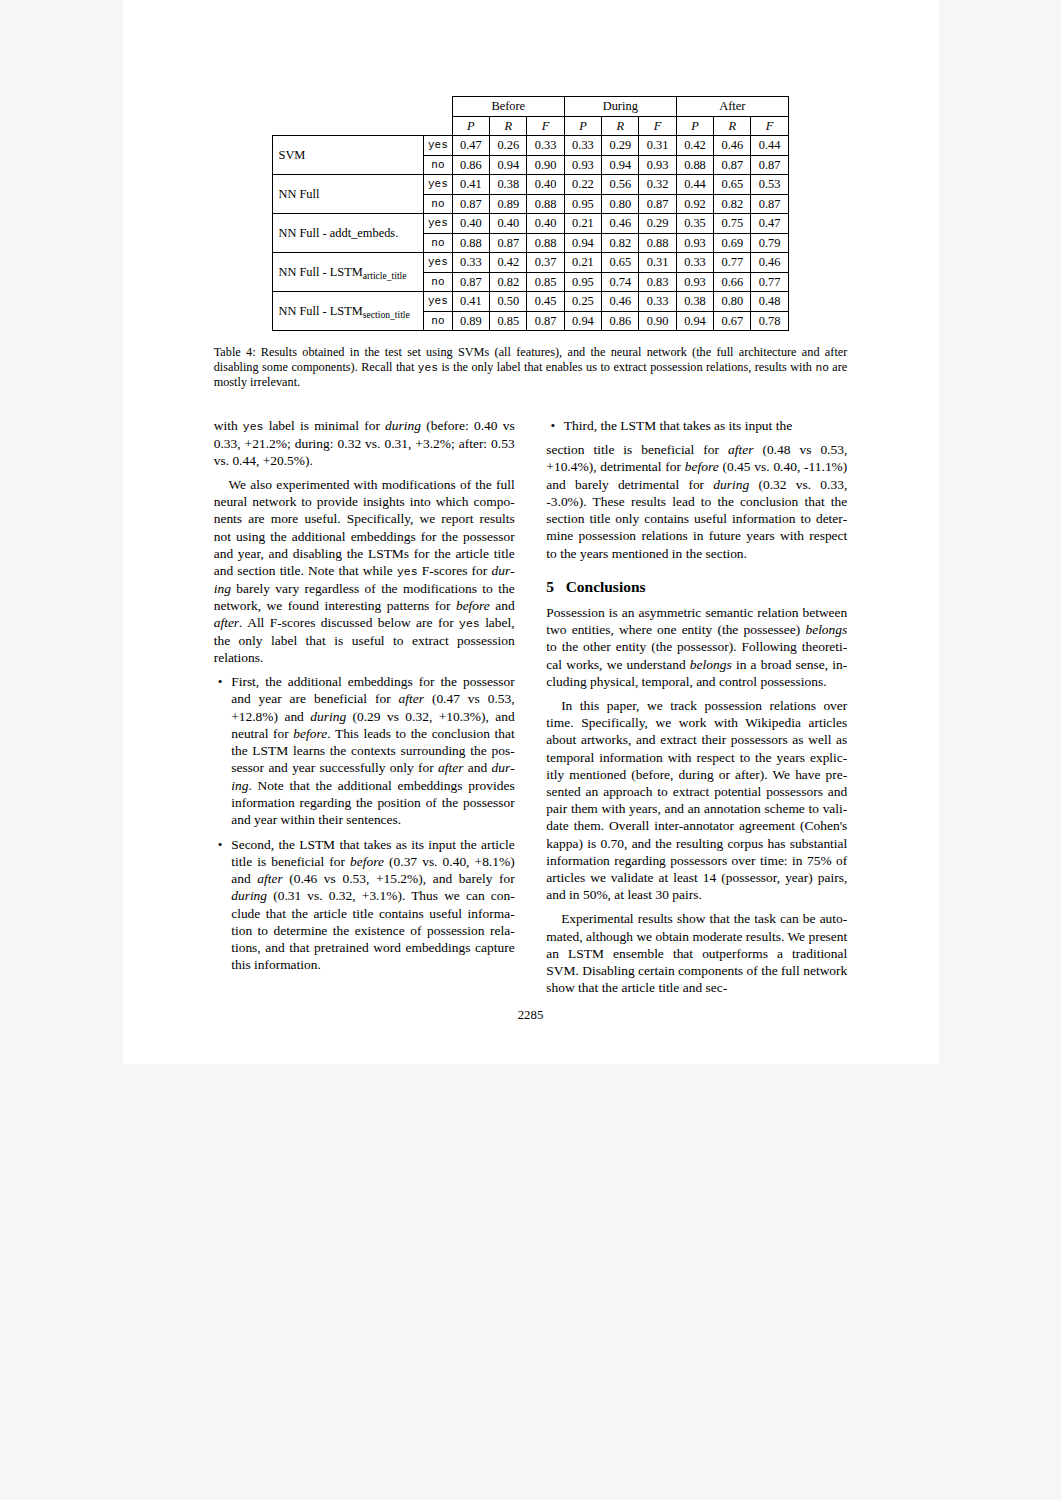| | Before | During | After |
| --- | --- | --- | --- |
| P | R | F | P | R | F | P | R | F |
| SVM | yes | 0.47 | 0.26 | 0.33 | 0.33 | 0.29 | 0.31 | 0.42 | 0.46 | 0.44 |
| no | 0.86 | 0.94 | 0.90 | 0.93 | 0.94 | 0.93 | 0.88 | 0.87 | 0.87 |
| NN Full | yes | 0.41 | 0.38 | 0.40 | 0.22 | 0.56 | 0.32 | 0.44 | 0.65 | 0.53 |
| no | 0.87 | 0.89 | 0.88 | 0.95 | 0.80 | 0.87 | 0.92 | 0.82 | 0.87 |
| NN Full - addt_embeds. | yes | 0.40 | 0.40 | 0.40 | 0.21 | 0.46 | 0.29 | 0.35 | 0.75 | 0.47 |
| no | 0.88 | 0.87 | 0.88 | 0.94 | 0.82 | 0.88 | 0.93 | 0.69 | 0.79 |
| NN Full - LSTM article_title | yes | 0.33 | 0.42 | 0.37 | 0.21 | 0.65 | 0.31 | 0.33 | 0.77 | 0.46 |
| no | 0.87 | 0.82 | 0.85 | 0.95 | 0.74 | 0.83 | 0.93 | 0.66 | 0.77 |
| NN Full - LSTM section_title | yes | 0.41 | 0.50 | 0.45 | 0.25 | 0.46 | 0.33 | 0.38 | 0.80 | 0.48 |
| no | 0.89 | 0.85 | 0.87 | 0.94 | 0.86 | 0.90 | 0.94 | 0.67 | 0.78 |
Table 4: Results obtained in the test set using SVMs (all features), and the neural network (the full architecture and after disabling some components). Recall that yes is the only label that enables us to extract possession relations, results with no are mostly irrelevant.
with yes label is minimal for during (before: 0.40 vs 0.33, +21.2%; during: 0.32 vs. 0.31, +3.2%; after: 0.53 vs. 0.44, +20.5%).
We also experimented with modifications of the full neural network to provide insights into which components are more useful. Specifically, we report results not using the additional embeddings for the possessor and year, and disabling the LSTMs for the article title and section title. Note that while yes F-scores for during barely vary regardless of the modifications to the network, we found interesting patterns for before and after. All F-scores discussed below are for yes label, the only label that is useful to extract possession relations.
First, the additional embeddings for the possessor and year are beneficial for after (0.47 vs 0.53, +12.8%) and during (0.29 vs 0.32, +10.3%), and neutral for before. This leads to the conclusion that the LSTM learns the contexts surrounding the possessor and year successfully only for after and during. Note that the additional embeddings provides information regarding the position of the possessor and year within their sentences.
Second, the LSTM that takes as its input the article title is beneficial for before (0.37 vs. 0.40, +8.1%) and after (0.46 vs 0.53, +15.2%), and barely for during (0.31 vs. 0.32, +3.1%). Thus we can conclude that the article title contains useful information to determine the existence of possession relations, and that pretrained word embeddings capture this information.
Third, the LSTM that takes as its input the
section title is beneficial for after (0.48 vs 0.53, +10.4%), detrimental for before (0.45 vs. 0.40, -11.1%) and barely detrimental for during (0.32 vs. 0.33, -3.0%). These results lead to the conclusion that the section title only contains useful information to determine possession relations in future years with respect to the years mentioned in the section.
5 Conclusions
Possession is an asymmetric semantic relation between two entities, where one entity (the possessee) belongs to the other entity (the possessor). Following theoretical works, we understand belongs in a broad sense, including physical, temporal, and control possessions.
In this paper, we track possession relations over time. Specifically, we work with Wikipedia articles about artworks, and extract their possessors as well as temporal information with respect to the years explicitly mentioned (before, during or after). We have presented an approach to extract potential possessors and pair them with years, and an annotation scheme to validate them. Overall inter-annotator agreement (Cohen's kappa) is 0.70, and the resulting corpus has substantial information regarding possessors over time: in 75% of articles we validate at least 14 (possessor, year) pairs, and in 50%, at least 30 pairs.
Experimental results show that the task can be automated, although we obtain moderate results. We present an LSTM ensemble that outperforms a traditional SVM. Disabling certain components of the full network show that the article title and sec-
2285